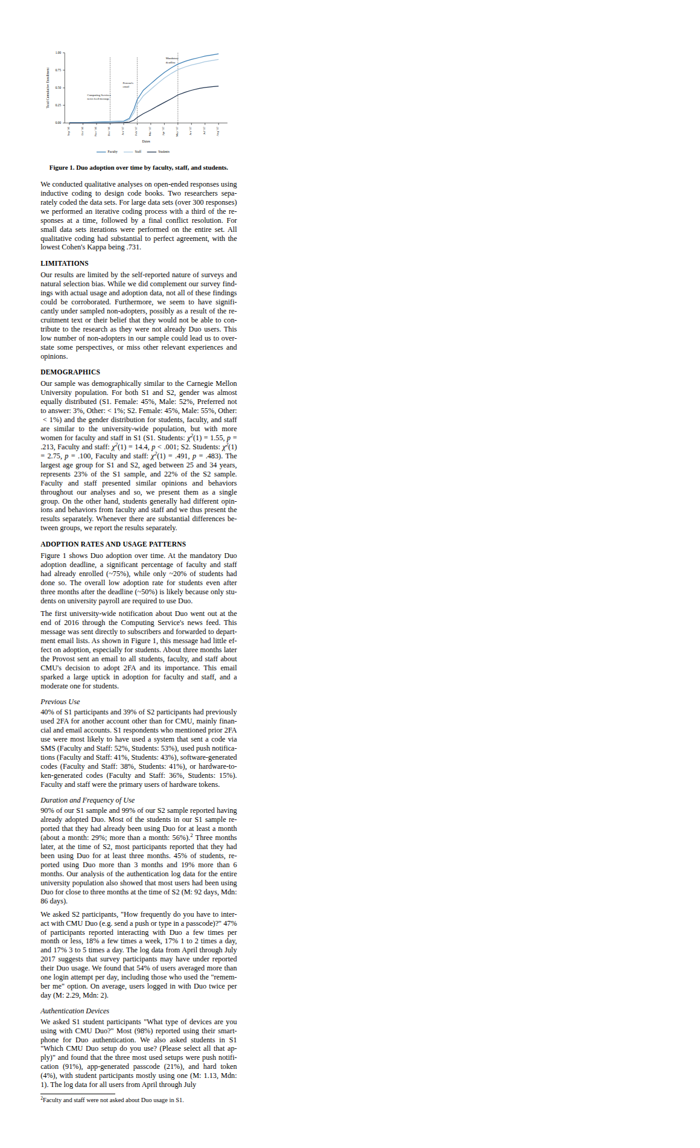0.00 0.25 0.50 0.75 1.00 Total Cumulative Enrollment Sep '16 Oct '16 Nov '16 Dec '16 Jan '17 Feb '17 Mar '17 Apr '17 May '17 Jun '17 Jul '17 Aug '17 Dates Computing Services news feed message Provost's email Mandatory deadline Faculty Staff Students
Figure 1. Duo adoption over time by faculty, staff, and students.
We conducted qualitative analyses on open-ended responses using inductive coding to design code books. Two researchers separately coded the data sets. For large data sets (over 300 responses) we performed an iterative coding process with a third of the responses at a time, followed by a final conflict resolution. For small data sets iterations were performed on the entire set. All qualitative coding had substantial to perfect agreement, with the lowest Cohen's Kappa being .731.
Limitations
Our results are limited by the self-reported nature of surveys and natural selection bias. While we did complement our survey findings with actual usage and adoption data, not all of these findings could be corroborated. Furthermore, we seem to have significantly under sampled non-adopters, possibly as a result of the recruitment text or their belief that they would not be able to contribute to the research as they were not already Duo users. This low number of non-adopters in our sample could lead us to overstate some perspectives, or miss other relevant experiences and opinions.
Demographics
Our sample was demographically similar to the Carnegie Mellon University population. For both S1 and S2, gender was almost equally distributed (S1. Female: 45%, Male: 52%, Preferred not to answer: 3%, Other: < 1%; S2. Female: 45%, Male: 55%, Other: < 1%) and the gender distribution for students, faculty, and staff are similar to the university-wide population, but with more women for faculty and staff in S1 (S1. Students: χ2(1) = 1.55, p = .213, Faculty and staff: χ2(1) = 14.4, p < .001; S2. Students: χ2(1) = 2.75, p = .100, Faculty and staff: χ2(1) = .491, p = .483). The largest age group for S1 and S2, aged between 25 and 34 years, represents 23% of the S1 sample, and 22% of the S2 sample. Faculty and staff presented similar opinions and behaviors throughout our analyses and so, we present them as a single group. On the other hand, students generally had different opinions and behaviors from faculty and staff and we thus present the results separately. Whenever there are substantial differences between groups, we report the results separately.
Adoption Rates and Usage Patterns
Figure 1 shows Duo adoption over time. At the mandatory Duo adoption deadline, a significant percentage of faculty and staff had already enrolled (~75%), while only ~20% of students had done so. The overall low adoption rate for students even after three months after the deadline (~50%) is likely because only students on university payroll are required to use Duo.
The first university-wide notification about Duo went out at the end of 2016 through the Computing Service's news feed. This message was sent directly to subscribers and forwarded to department email lists. As shown in Figure 1, this message had little effect on adoption, especially for students. About three months later the Provost sent an email to all students, faculty, and staff about CMU's decision to adopt 2FA and its importance. This email sparked a large uptick in adoption for faculty and staff, and a moderate one for students.
Previous Use
40% of S1 participants and 39% of S2 participants had previously used 2FA for another account other than for CMU, mainly financial and email accounts. S1 respondents who mentioned prior 2FA use were most likely to have used a system that sent a code via SMS (Faculty and Staff: 52%, Students: 53%), used push notifications (Faculty and Staff: 41%, Students: 43%), software-generated codes (Faculty and Staff: 38%, Students: 41%), or hardware-token-generated codes (Faculty and Staff: 36%, Students: 15%). Faculty and staff were the primary users of hardware tokens.
Duration and Frequency of Use
90% of our S1 sample and 99% of our S2 sample reported having already adopted Duo. Most of the students in our S1 sample reported that they had already been using Duo for at least a month (about a month: 29%; more than a month: 56%).2 Three months later, at the time of S2, most participants reported that they had been using Duo for at least three months. 45% of students, reported using Duo more than 3 months and 19% more than 6 months. Our analysis of the authentication log data for the entire university population also showed that most users had been using Duo for close to three months at the time of S2 (M: 92 days, Mdn: 86 days).
We asked S2 participants, "How frequently do you have to interact with CMU Duo (e.g. send a push or type in a passcode)?" 47% of participants reported interacting with Duo a few times per month or less, 18% a few times a week, 17% 1 to 2 times a day, and 17% 3 to 5 times a day. The log data from April through July 2017 suggests that survey participants may have under reported their Duo usage. We found that 54% of users averaged more than one login attempt per day, including those who used the "remember me" option. On average, users logged in with Duo twice per day (M: 2.29, Mdn: 2).
Authentication Devices
We asked S1 student participants "What type of devices are you using with CMU Duo?" Most (98%) reported using their smartphone for Duo authentication. We also asked students in S1 "Which CMU Duo setup do you use? (Please select all that apply)" and found that the three most used setups were push notification (91%), app-generated passcode (21%), and hard token (4%), with student participants mostly using one (M: 1.13, Mdn: 1). The log data for all users from April through July
2Faculty and staff were not asked about Duo usage in S1.